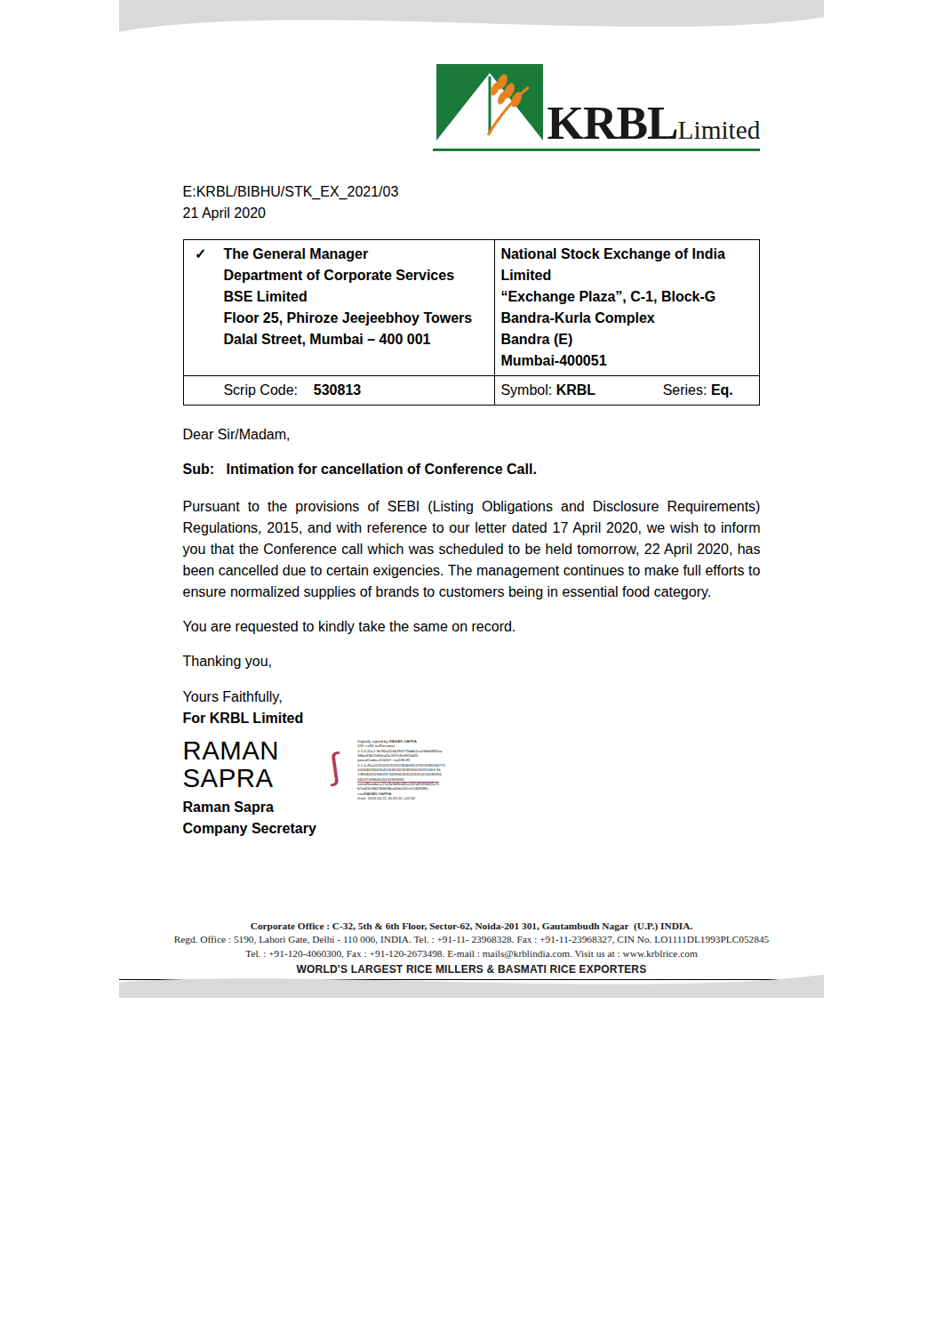KRBLLimited
E:KRBL/BIBHU/STK_EX_2021/03
21 April 2020
| ✓ | The General Manager Department of Corporate Services BSE Limited Floor 25, Phiroze Jeejeebhoy Towers Dalal Street, Mumbai – 400 001 | National Stock Exchange of India Limited “Exchange Plaza”, C-1, Block-G Bandra-Kurla Complex Bandra (E) Mumbai-400051 |
| | Scrip Code: 530813 | Symbol: KRBL Series: Eq. |
Dear Sir/Madam,
Sub: Intimation for cancellation of Conference Call.
Pursuant to the provisions of SEBI (Listing Obligations and Disclosure Requirements) Regulations, 2015, and with reference to our letter dated 17 April 2020, we wish to inform you that the Conference call which was scheduled to be held tomorrow, 22 April 2020, has been cancelled due to certain exigencies. The management continues to make full efforts to ensure normalized supplies of brands to customers being in essential food category.
You are requested to kindly take the same on record.
Thanking you,
Yours Faithfully,
For KRBL Limited
RAMAN
SAPRA
∫
Digitally signed by RAMAN SAPRA
DN: c=IN, o=Personal,
2.5.4.20=1 8cf30a1544184773dd62ca16bb9892ae
36be43b72d94a44c937cf6e8f25d25,
postalCode=110007, st=DELHI,
2.5.4.45=0241003135352364008107653339034773
0206462666164556362323039306030355663 96
1380463113664373439663331323261616636356
6623733964626434393939,
serialNumber=15c8e9d8ed45c032a818946f2a7c
b7af4313fb236669bcd2de145cfc530838fc,
cn=RAMAN SAPRA
Date: 2020.04.21 20:43:22 +05'30'
Raman Sapra
Company Secretary
Corporate Office : C-32, 5th & 6th Floor, Sector-62, Noida-201 301, Gautambudh Nagar (U.P.) INDIA.
Regd. Office : 5190, Lahori Gate, Delhi - 110 006, INDIA. Tel. : +91-11- 23968328. Fax : +91-11-23968327, CIN No. LO1111DL1993PLC052845
Tel. : +91-120-4060300, Fax : +91-120-2673498. E-mail : mails@krblindia.com. Visit us at : www.krblrice.com
WORLD'S LARGEST RICE MILLERS & BASMATI RICE EXPORTERS